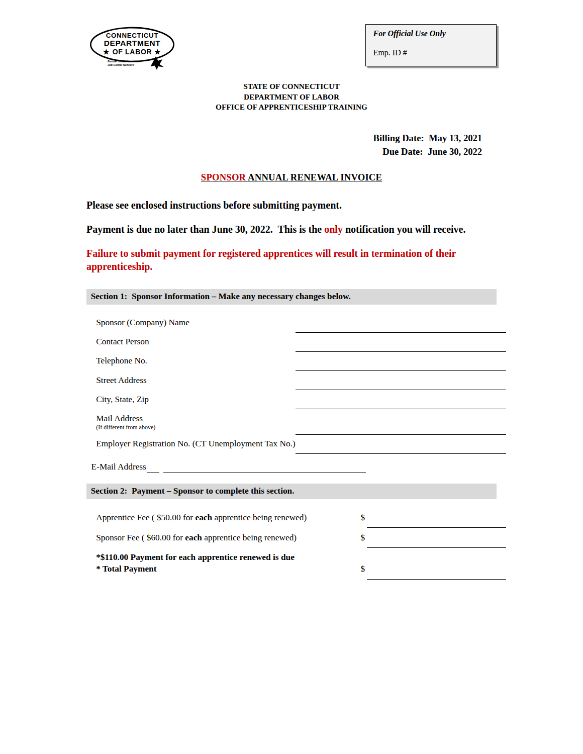CONNECTICUT DEPARTMENT ★ OF LABOR ★ Partner of the American Job Center Network
For Official Use Only
Emp. ID #
STATE OF CONNECTICUT
DEPARTMENT OF LABOR
OFFICE OF APPRENTICESHIP TRAINING
Billing Date: May 13, 2021
Due Date: June 30, 2022
SPONSOR ANNUAL RENEWAL INVOICE
Please see enclosed instructions before submitting payment.
Payment is due no later than June 30, 2022. This is the only notification you will receive.
Failure to submit payment for registered apprentices will result in termination of their apprenticeship.
Section 1: Sponsor Information – Make any necessary changes below.
| Sponsor (Company) Name | |
| Contact Person | |
| Telephone No. | |
| Street Address | |
| City, State, Zip | |
| Mail Address (If different from above) | |
| Employer Registration No. (CT Unemployment Tax No.) | |
E-Mail Address
Section 2: Payment – Sponsor to complete this section.
| Apprentice Fee ( $50.00 for each apprentice being renewed) | $ | |
| Sponsor Fee ( $60.00 for each apprentice being renewed) | $ | |
| *$110.00 Payment for each apprentice renewed is due * Total Payment | $ | |